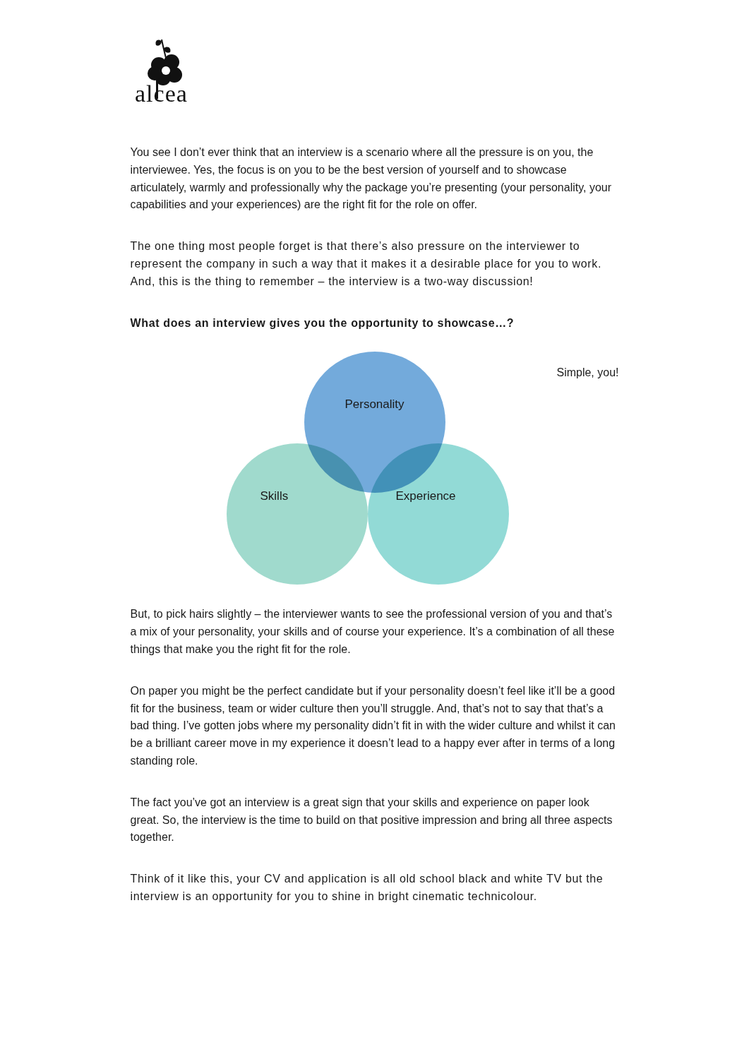alcea
You see I don’t ever think that an interview is a scenario where all the pressure is on you, the interviewee. Yes, the focus is on you to be the best version of yourself and to showcase articulately, warmly and professionally why the package you’re presenting (your personality, your capabilities and your experiences) are the right fit for the role on offer.
The one thing most people forget is that there’s also pressure on the interviewer to represent the company in such a way that it makes it a desirable place for you to work. And, this is the thing to remember – the interview is a two-way discussion!
What does an interview gives you the opportunity to showcase…?
Simple, you!
Personality
Skills
Experience
But, to pick hairs slightly – the interviewer wants to see the professional version of you and that’s a mix of your personality, your skills and of course your experience. It’s a combination of all these things that make you the right fit for the role.
On paper you might be the perfect candidate but if your personality doesn’t feel like it’ll be a good fit for the business, team or wider culture then you’ll struggle. And, that’s not to say that that’s a bad thing. I’ve gotten jobs where my personality didn’t fit in with the wider culture and whilst it can be a brilliant career move in my experience it doesn’t lead to a happy ever after in terms of a long standing role.
The fact you’ve got an interview is a great sign that your skills and experience on paper look great. So, the interview is the time to build on that positive impression and bring all three aspects together.
Think of it like this, your CV and application is all old school black and white TV but the interview is an opportunity for you to shine in bright cinematic technicolour.